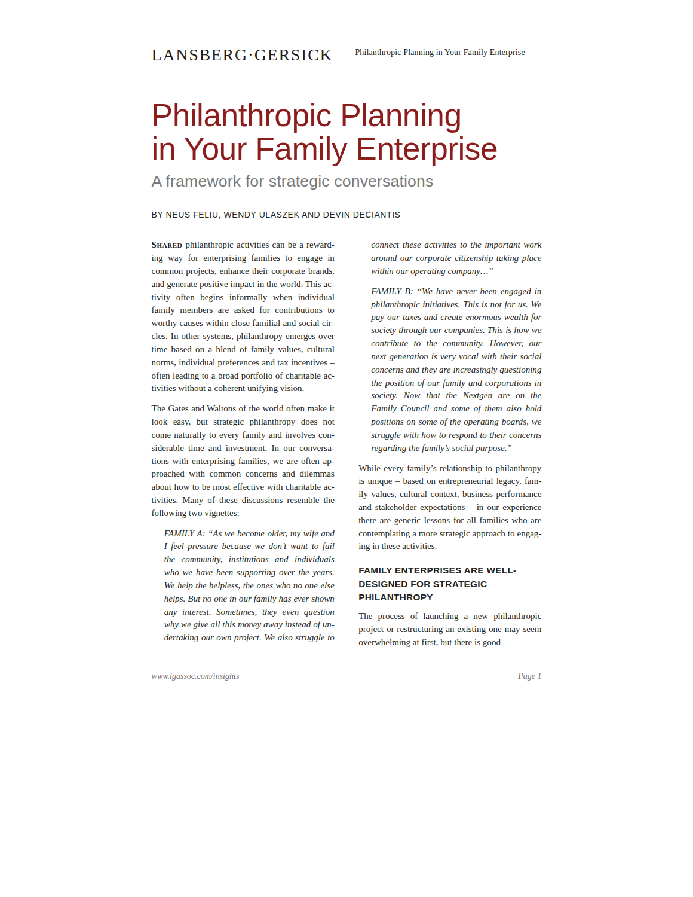LANSBERG·GERSICK
Philanthropic Planning in Your Family Enterprise
Philanthropic Planning
in Your Family Enterprise
A framework for strategic conversations
BY NEUS FELIU, WENDY ULASZEK AND DEVIN DECIANTIS
Shared philanthropic activities can be a rewarding way for enterprising families to engage in common projects, enhance their corporate brands, and generate positive impact in the world. This activity often begins informally when individual family members are asked for contributions to worthy causes within close familial and social circles. In other systems, philanthropy emerges over time based on a blend of family values, cultural norms, individual preferences and tax incentives – often leading to a broad portfolio of charitable activities without a coherent unifying vision.
The Gates and Waltons of the world often make it look easy, but strategic philanthropy does not come naturally to every family and involves considerable time and investment. In our conversations with enterprising families, we are often approached with common concerns and dilemmas about how to be most effective with charitable activities. Many of these discussions resemble the following two vignettes:
FAMILY A: “As we become older, my wife and I feel pressure because we don’t want to fail the community, institutions and individuals who we have been supporting over the years. We help the helpless, the ones who no one else helps. But no one in our family has ever shown any interest. Sometimes, they even question why we give all this money away instead of undertaking our own project. We also struggle to connect these activities to the important work around our corporate citizenship taking place within our operating company…”
FAMILY B: “We have never been engaged in philanthropic initiatives. This is not for us. We pay our taxes and create enormous wealth for society through our companies. This is how we contribute to the community. However, our next generation is very vocal with their social concerns and they are increasingly questioning the position of our family and corporations in society. Now that the Nextgen are on the Family Council and some of them also hold positions on some of the operating boards, we struggle with how to respond to their concerns regarding the family’s social purpose.”
While every family’s relationship to philanthropy is unique – based on entrepreneurial legacy, family values, cultural context, business performance and stakeholder expectations – in our experience there are generic lessons for all families who are contemplating a more strategic approach to engaging in these activities.
FAMILY ENTERPRISES ARE WELL-DESIGNED FOR STRATEGIC PHILANTHROPY
The process of launching a new philanthropic project or restructuring an existing one may seem overwhelming at first, but there is good
www.lgassoc.com/insights Page 1